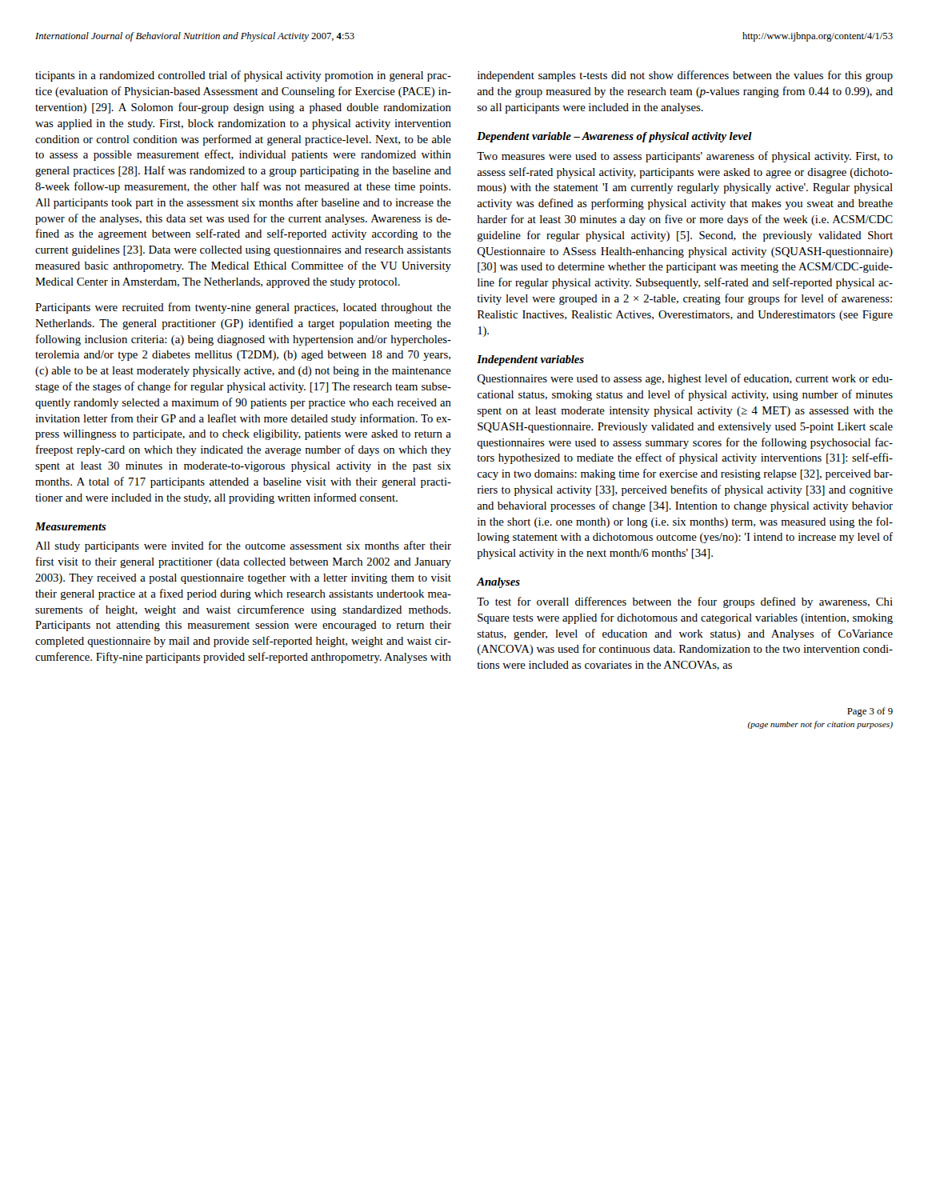International Journal of Behavioral Nutrition and Physical Activity 2007, 4:53 http://www.ijbnpa.org/content/4/1/53
ticipants in a randomized controlled trial of physical activity promotion in general practice (evaluation of Physician-based Assessment and Counseling for Exercise (PACE) intervention) [29]. A Solomon four-group design using a phased double randomization was applied in the study. First, block randomization to a physical activity intervention condition or control condition was performed at general practice-level. Next, to be able to assess a possible measurement effect, individual patients were randomized within general practices [28]. Half was randomized to a group participating in the baseline and 8-week follow-up measurement, the other half was not measured at these time points. All participants took part in the assessment six months after baseline and to increase the power of the analyses, this data set was used for the current analyses. Awareness is defined as the agreement between self-rated and self-reported activity according to the current guidelines [23]. Data were collected using questionnaires and research assistants measured basic anthropometry. The Medical Ethical Committee of the VU University Medical Center in Amsterdam, The Netherlands, approved the study protocol.
Participants were recruited from twenty-nine general practices, located throughout the Netherlands. The general practitioner (GP) identified a target population meeting the following inclusion criteria: (a) being diagnosed with hypertension and/or hypercholesterolemia and/or type 2 diabetes mellitus (T2DM), (b) aged between 18 and 70 years, (c) able to be at least moderately physically active, and (d) not being in the maintenance stage of the stages of change for regular physical activity. [17] The research team subsequently randomly selected a maximum of 90 patients per practice who each received an invitation letter from their GP and a leaflet with more detailed study information. To express willingness to participate, and to check eligibility, patients were asked to return a freepost reply-card on which they indicated the average number of days on which they spent at least 30 minutes in moderate-to-vigorous physical activity in the past six months. A total of 717 participants attended a baseline visit with their general practitioner and were included in the study, all providing written informed consent.
Measurements
All study participants were invited for the outcome assessment six months after their first visit to their general practitioner (data collected between March 2002 and January 2003). They received a postal questionnaire together with a letter inviting them to visit their general practice at a fixed period during which research assistants undertook measurements of height, weight and waist circumference using standardized methods. Participants not attending this measurement session were encouraged to return their completed questionnaire by mail and provide self-reported height, weight and waist circumference. Fifty-nine participants provided self-reported anthropometry. Analyses with independent samples t-tests did not show differences between the values for this group and the group measured by the research team (p-values ranging from 0.44 to 0.99), and so all participants were included in the analyses.
Dependent variable – Awareness of physical activity level
Two measures were used to assess participants' awareness of physical activity. First, to assess self-rated physical activity, participants were asked to agree or disagree (dichotomous) with the statement 'I am currently regularly physically active'. Regular physical activity was defined as performing physical activity that makes you sweat and breathe harder for at least 30 minutes a day on five or more days of the week (i.e. ACSM/CDC guideline for regular physical activity) [5]. Second, the previously validated Short QUestionnaire to ASsess Health-enhancing physical activity (SQUASH-questionnaire) [30] was used to determine whether the participant was meeting the ACSM/CDC-guideline for regular physical activity. Subsequently, self-rated and self-reported physical activity level were grouped in a 2 × 2-table, creating four groups for level of awareness: Realistic Inactives, Realistic Actives, Overestimators, and Underestimators (see Figure 1).
Independent variables
Questionnaires were used to assess age, highest level of education, current work or educational status, smoking status and level of physical activity, using number of minutes spent on at least moderate intensity physical activity (≥ 4 MET) as assessed with the SQUASH-questionnaire. Previously validated and extensively used 5-point Likert scale questionnaires were used to assess summary scores for the following psychosocial factors hypothesized to mediate the effect of physical activity interventions [31]: self-efficacy in two domains: making time for exercise and resisting relapse [32], perceived barriers to physical activity [33], perceived benefits of physical activity [33] and cognitive and behavioral processes of change [34]. Intention to change physical activity behavior in the short (i.e. one month) or long (i.e. six months) term, was measured using the following statement with a dichotomous outcome (yes/no): 'I intend to increase my level of physical activity in the next month/6 months' [34].
Analyses
To test for overall differences between the four groups defined by awareness, Chi Square tests were applied for dichotomous and categorical variables (intention, smoking status, gender, level of education and work status) and Analyses of CoVariance (ANCOVA) was used for continuous data. Randomization to the two intervention conditions were included as covariates in the ANCOVAs, as
Page 3 of 9 (page number not for citation purposes)